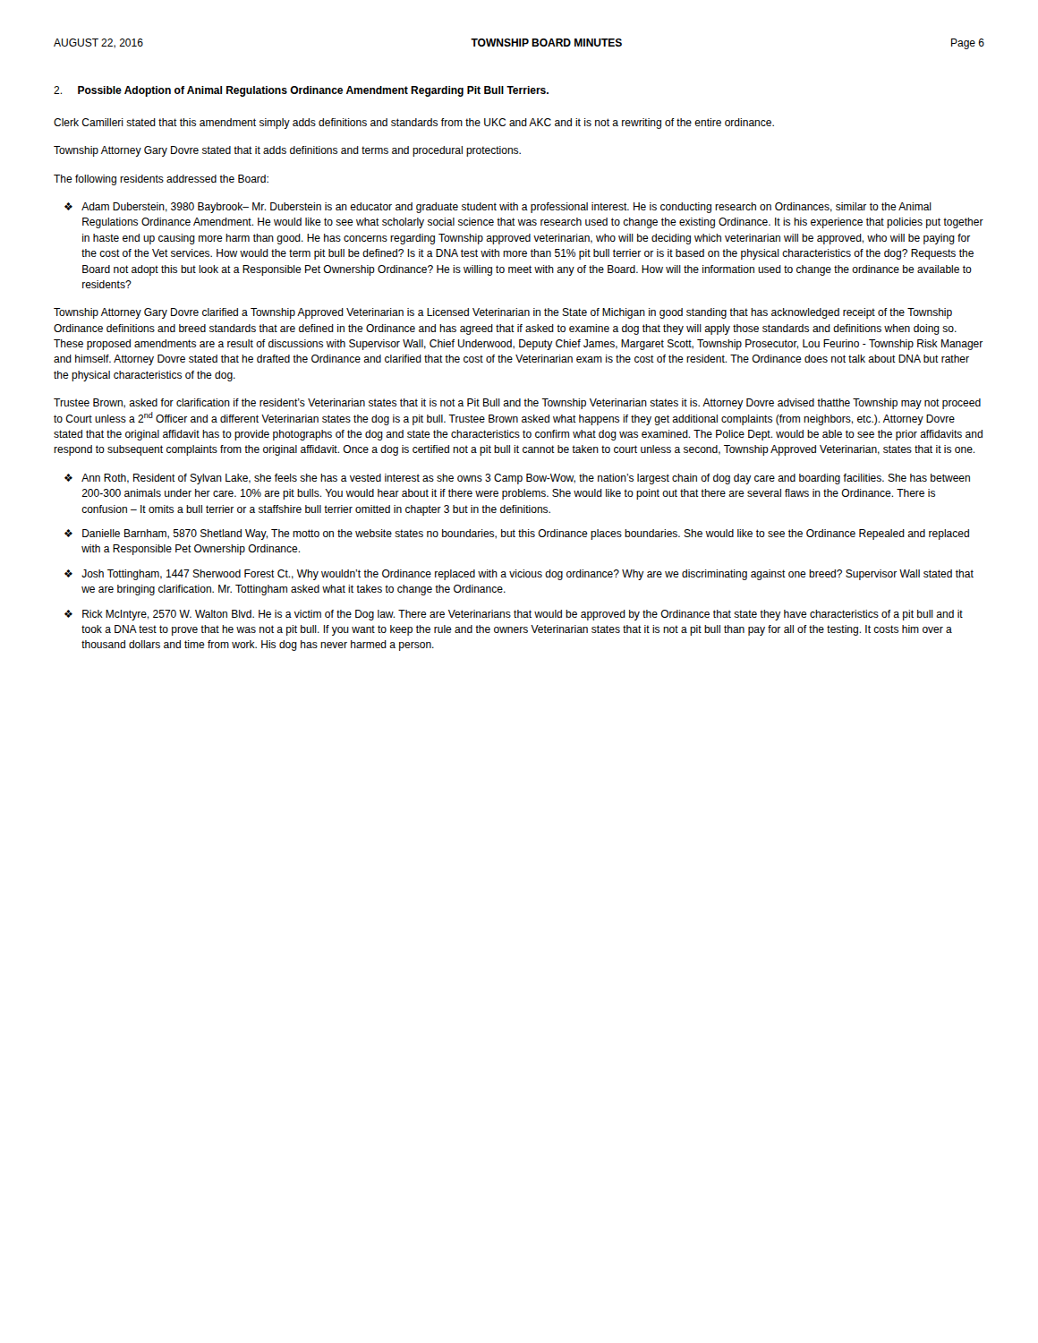AUGUST 22, 2016
TOWNSHIP BOARD MINUTES
Page 6
2. Possible Adoption of Animal Regulations Ordinance Amendment Regarding Pit Bull Terriers.
Clerk Camilleri stated that this amendment simply adds definitions and standards from the UKC and AKC and it is not a rewriting of the entire ordinance.
Township Attorney Gary Dovre stated that it adds definitions and terms and procedural protections.
The following residents addressed the Board:
Adam Duberstein, 3980 Baybrook– Mr. Duberstein is an educator and graduate student with a professional interest. He is conducting research on Ordinances, similar to the Animal Regulations Ordinance Amendment. He would like to see what scholarly social science that was research used to change the existing Ordinance. It is his experience that policies put together in haste end up causing more harm than good. He has concerns regarding Township approved veterinarian, who will be deciding which veterinarian will be approved, who will be paying for the cost of the Vet services. How would the term pit bull be defined? Is it a DNA test with more than 51% pit bull terrier or is it based on the physical characteristics of the dog? Requests the Board not adopt this but look at a Responsible Pet Ownership Ordinance? He is willing to meet with any of the Board. How will the information used to change the ordinance be available to residents?
Township Attorney Gary Dovre clarified a Township Approved Veterinarian is a Licensed Veterinarian in the State of Michigan in good standing that has acknowledged receipt of the Township Ordinance definitions and breed standards that are defined in the Ordinance and has agreed that if asked to examine a dog that they will apply those standards and definitions when doing so. These proposed amendments are a result of discussions with Supervisor Wall, Chief Underwood, Deputy Chief James, Margaret Scott, Township Prosecutor, Lou Feurino - Township Risk Manager and himself. Attorney Dovre stated that he drafted the Ordinance and clarified that the cost of the Veterinarian exam is the cost of the resident. The Ordinance does not talk about DNA but rather the physical characteristics of the dog.
Trustee Brown, asked for clarification if the resident’s Veterinarian states that it is not a Pit Bull and the Township Veterinarian states it is. Attorney Dovre advised thatthe Township may not proceed to Court unless a 2nd Officer and a different Veterinarian states the dog is a pit bull. Trustee Brown asked what happens if they get additional complaints (from neighbors, etc.). Attorney Dovre stated that the original affidavit has to provide photographs of the dog and state the characteristics to confirm what dog was examined. The Police Dept. would be able to see the prior affidavits and respond to subsequent complaints from the original affidavit. Once a dog is certified not a pit bull it cannot be taken to court unless a second, Township Approved Veterinarian, states that it is one.
Ann Roth, Resident of Sylvan Lake, she feels she has a vested interest as she owns 3 Camp Bow-Wow, the nation’s largest chain of dog day care and boarding facilities. She has between 200-300 animals under her care. 10% are pit bulls. You would hear about it if there were problems. She would like to point out that there are several flaws in the Ordinance. There is confusion – It omits a bull terrier or a staffshire bull terrier omitted in chapter 3 but in the definitions.
Danielle Barnham, 5870 Shetland Way, The motto on the website states no boundaries, but this Ordinance places boundaries. She would like to see the Ordinance Repealed and replaced with a Responsible Pet Ownership Ordinance.
Josh Tottingham, 1447 Sherwood Forest Ct., Why wouldn’t the Ordinance replaced with a vicious dog ordinance? Why are we discriminating against one breed? Supervisor Wall stated that we are bringing clarification. Mr. Tottingham asked what it takes to change the Ordinance.
Rick McIntyre, 2570 W. Walton Blvd. He is a victim of the Dog law. There are Veterinarians that would be approved by the Ordinance that state they have characteristics of a pit bull and it took a DNA test to prove that he was not a pit bull. If you want to keep the rule and the owners Veterinarian states that it is not a pit bull than pay for all of the testing. It costs him over a thousand dollars and time from work. His dog has never harmed a person.